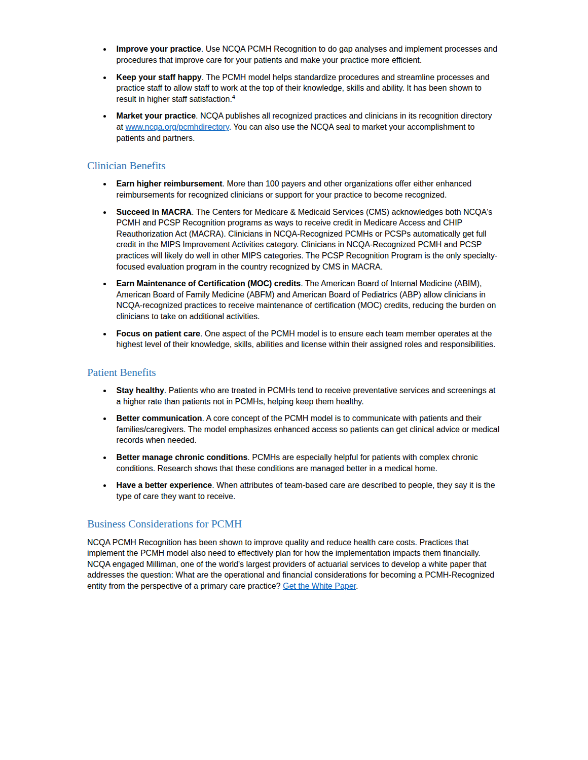Improve your practice. Use NCQA PCMH Recognition to do gap analyses and implement processes and procedures that improve care for your patients and make your practice more efficient.
Keep your staff happy. The PCMH model helps standardize procedures and streamline processes and practice staff to allow staff to work at the top of their knowledge, skills and ability. It has been shown to result in higher staff satisfaction.4
Market your practice. NCQA publishes all recognized practices and clinicians in its recognition directory at www.ncqa.org/pcmhdirectory. You can also use the NCQA seal to market your accomplishment to patients and partners.
Clinician Benefits
Earn higher reimbursement. More than 100 payers and other organizations offer either enhanced reimbursements for recognized clinicians or support for your practice to become recognized.
Succeed in MACRA. The Centers for Medicare & Medicaid Services (CMS) acknowledges both NCQA's PCMH and PCSP Recognition programs as ways to receive credit in Medicare Access and CHIP Reauthorization Act (MACRA). Clinicians in NCQA-Recognized PCMHs or PCSPs automatically get full credit in the MIPS Improvement Activities category. Clinicians in NCQA-Recognized PCMH and PCSP practices will likely do well in other MIPS categories. The PCSP Recognition Program is the only specialty-focused evaluation program in the country recognized by CMS in MACRA.
Earn Maintenance of Certification (MOC) credits. The American Board of Internal Medicine (ABIM), American Board of Family Medicine (ABFM) and American Board of Pediatrics (ABP) allow clinicians in NCQA-recognized practices to receive maintenance of certification (MOC) credits, reducing the burden on clinicians to take on additional activities.
Focus on patient care. One aspect of the PCMH model is to ensure each team member operates at the highest level of their knowledge, skills, abilities and license within their assigned roles and responsibilities.
Patient Benefits
Stay healthy. Patients who are treated in PCMHs tend to receive preventative services and screenings at a higher rate than patients not in PCMHs, helping keep them healthy.
Better communication. A core concept of the PCMH model is to communicate with patients and their families/caregivers. The model emphasizes enhanced access so patients can get clinical advice or medical records when needed.
Better manage chronic conditions. PCMHs are especially helpful for patients with complex chronic conditions. Research shows that these conditions are managed better in a medical home.
Have a better experience. When attributes of team-based care are described to people, they say it is the type of care they want to receive.
Business Considerations for PCMH
NCQA PCMH Recognition has been shown to improve quality and reduce health care costs. Practices that implement the PCMH model also need to effectively plan for how the implementation impacts them financially. NCQA engaged Milliman, one of the world's largest providers of actuarial services to develop a white paper that addresses the question: What are the operational and financial considerations for becoming a PCMH-Recognized entity from the perspective of a primary care practice? Get the White Paper.